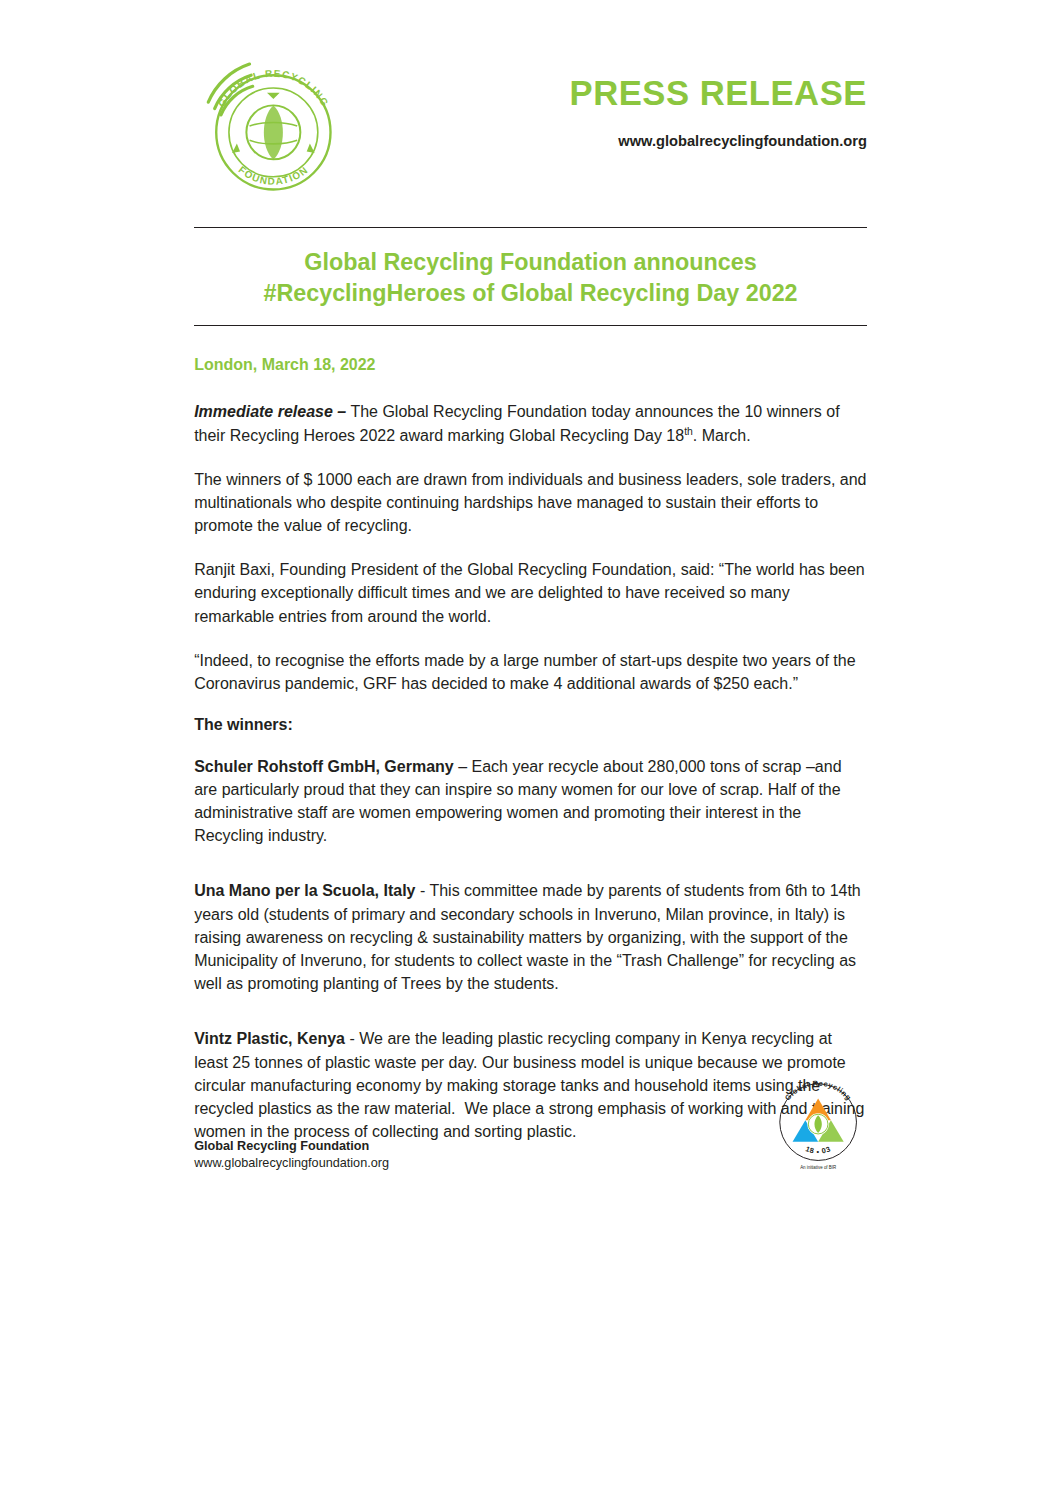GLOBAL RECYCLING FOUNDATION
PRESS RELEASE
www.globalrecyclingfoundation.org
Global Recycling Foundation announces
#RecyclingHeroes of Global Recycling Day 2022
London, March 18, 2022
Immediate release – The Global Recycling Foundation today announces the 10 winners of their Recycling Heroes 2022 award marking Global Recycling Day 18th. March.
The winners of $ 1000 each are drawn from individuals and business leaders, sole traders, and multinationals who despite continuing hardships have managed to sustain their efforts to promote the value of recycling.
Ranjit Baxi, Founding President of the Global Recycling Foundation, said: “The world has been enduring exceptionally difficult times and we are delighted to have received so many remarkable entries from around the world.
“Indeed, to recognise the efforts made by a large number of start-ups despite two years of the Coronavirus pandemic, GRF has decided to make 4 additional awards of $250 each.”
The winners:
Schuler Rohstoff GmbH, Germany – Each year recycle about 280,000 tons of scrap –and are particularly proud that they can inspire so many women for our love of scrap. Half of the administrative staff are women empowering women and promoting their interest in the Recycling industry.
Una Mano per la Scuola, Italy - This committee made by parents of students from 6th to 14th years old (students of primary and secondary schools in Inveruno, Milan province, in Italy) is raising awareness on recycling & sustainability matters by organizing, with the support of the Municipality of Inveruno, for students to collect waste in the “Trash Challenge” for recycling as well as promoting planting of Trees by the students.
Vintz Plastic, Kenya - We are the leading plastic recycling company in Kenya recycling at least 25 tonnes of plastic waste per day. Our business model is unique because we promote circular manufacturing economy by making storage tanks and household items using the recycled plastics as the raw material. We place a strong emphasis of working with and training women in the process of collecting and sorting plastic.
Global Recycling Foundation
www.globalrecyclingfoundation.org
Global Recycling 18 • 03 An initiative of BIR